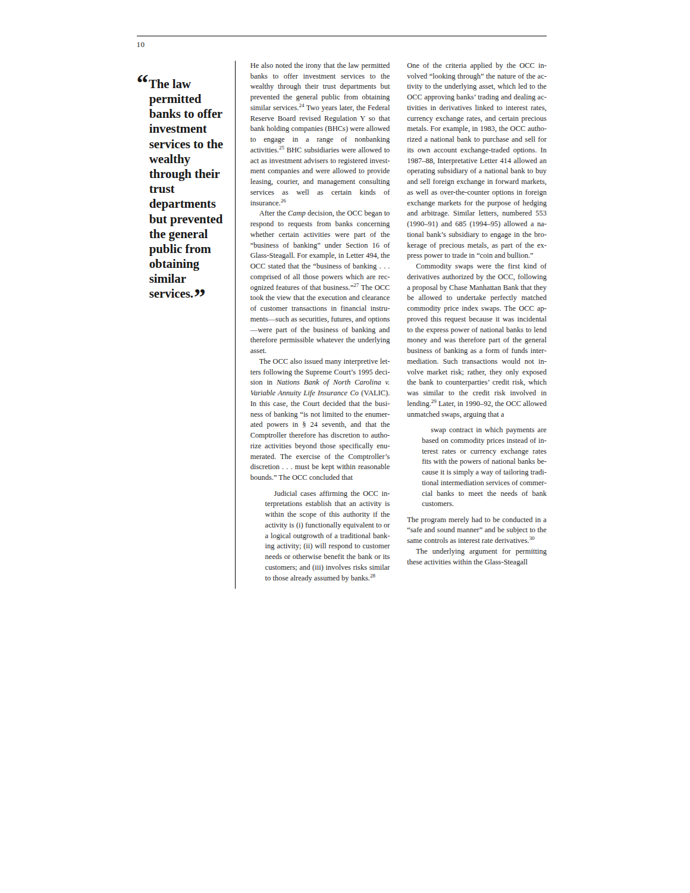10
“The law permitted banks to offer investment services to the wealthy through their trust departments but prevented the general public from obtaining similar services.”
He also noted the irony that the law permitted banks to offer investment services to the wealthy through their trust departments but prevented the general public from obtaining similar services.24 Two years later, the Federal Reserve Board revised Regulation Y so that bank holding companies (BHCs) were allowed to engage in a range of nonbanking activities.25 BHC subsidiaries were allowed to act as investment advisers to registered investment companies and were allowed to provide leasing, courier, and management consulting services as well as certain kinds of insurance.26
After the Camp decision, the OCC began to respond to requests from banks concerning whether certain activities were part of the “business of banking” under Section 16 of Glass-Steagall. For example, in Letter 494, the OCC stated that the “business of banking . . . comprised of all those powers which are recognized features of that business.”27 The OCC took the view that the execution and clearance of customer transactions in financial instruments—such as securities, futures, and options—were part of the business of banking and therefore permissible whatever the underlying asset.
The OCC also issued many interpretive letters following the Supreme Court’s 1995 decision in Nations Bank of North Carolina v. Variable Annuity Life Insurance Co (VALIC). In this case, the Court decided that the business of banking “is not limited to the enumerated powers in § 24 seventh, and that the Comptroller therefore has discretion to authorize activities beyond those specifically enumerated. The exercise of the Comptroller’s discretion . . . must be kept within reasonable bounds.” The OCC concluded that
Judicial cases affirming the OCC interpretations establish that an activity is within the scope of this authority if the activity is (i) functionally equivalent to or a logical outgrowth of a traditional banking activity; (ii) will respond to customer needs or otherwise benefit the bank or its customers; and (iii) involves risks similar to those already assumed by banks.28
One of the criteria applied by the OCC involved “looking through” the nature of the activity to the underlying asset, which led to the OCC approving banks’ trading and dealing activities in derivatives linked to interest rates, currency exchange rates, and certain precious metals. For example, in 1983, the OCC authorized a national bank to purchase and sell for its own account exchange-traded options. In 1987–88, Interpretative Letter 414 allowed an operating subsidiary of a national bank to buy and sell foreign exchange in forward markets, as well as over-the-counter options in foreign exchange markets for the purpose of hedging and arbitrage. Similar letters, numbered 553 (1990–91) and 685 (1994–95) allowed a national bank’s subsidiary to engage in the brokerage of precious metals, as part of the express power to trade in “coin and bullion.”
Commodity swaps were the first kind of derivatives authorized by the OCC, following a proposal by Chase Manhattan Bank that they be allowed to undertake perfectly matched commodity price index swaps. The OCC approved this request because it was incidental to the express power of national banks to lend money and was therefore part of the general business of banking as a form of funds intermediation. Such transactions would not involve market risk; rather, they only exposed the bank to counterparties’ credit risk, which was similar to the credit risk involved in lending.29 Later, in 1990–92, the OCC allowed unmatched swaps, arguing that a
swap contract in which payments are based on commodity prices instead of interest rates or currency exchange rates fits with the powers of national banks because it is simply a way of tailoring traditional intermediation services of commercial banks to meet the needs of bank customers.
The program merely had to be conducted in a “safe and sound manner” and be subject to the same controls as interest rate derivatives.30
The underlying argument for permitting these activities within the Glass-Steagall